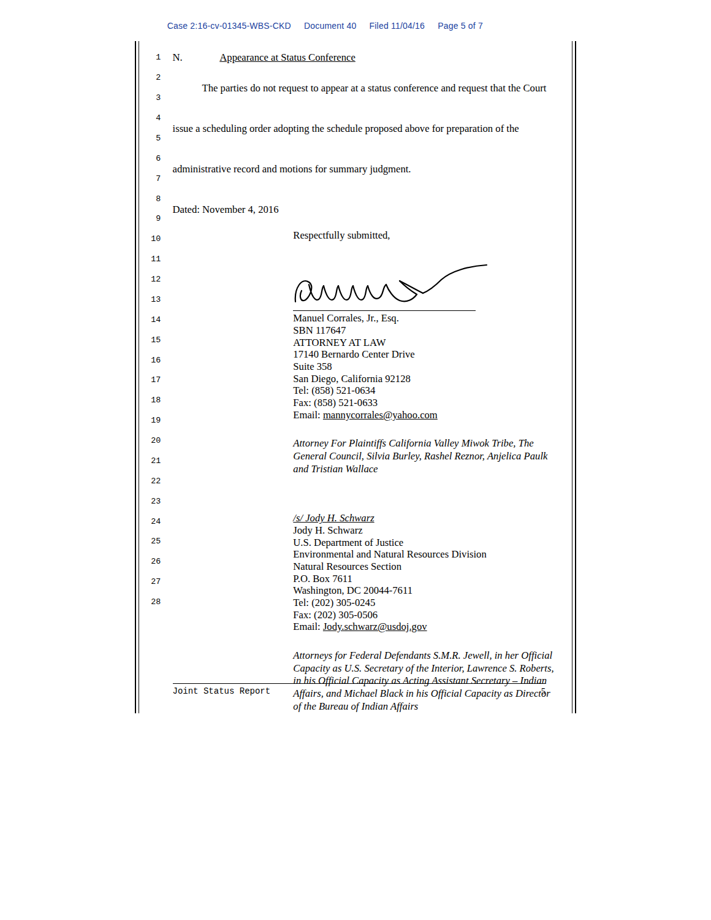Case 2:16-cv-01345-WBS-CKD Document 40 Filed 11/04/16 Page 5 of 7
1
2
3
4
5
6
7
8
9
10
11
12
13
14
15
16
17
18
19
20
21
22
23
24
25
26
27
28
N. Appearance at Status Conference
The parties do not request to appear at a status conference and request that the Court issue a scheduling order adopting the schedule proposed above for preparation of the administrative record and motions for summary judgment.
Dated: November 4, 2016
Respectfully submitted,
Manuel Corrales, Jr., Esq.
SBN 117647
ATTORNEY AT LAW
17140 Bernardo Center Drive
Suite 358
San Diego, California 92128
Tel: (858) 521-0634
Fax: (858) 521-0633
Email: mannycorrales@yahoo.com
Attorney For Plaintiffs California Valley Miwok Tribe, The General Council, Silvia Burley, Rashel Reznor, Anjelica Paulk and Tristian Wallace
/s/ Jody H. Schwarz
Jody H. Schwarz
U.S. Department of Justice
Environmental and Natural Resources Division
Natural Resources Section
P.O. Box 7611
Washington, DC 20044-7611
Tel: (202) 305-0245
Fax: (202) 305-0506
Email: Jody.schwarz@usdoj.gov
Attorneys for Federal Defendants S.M.R. Jewell, in her Official Capacity as U.S. Secretary of the Interior, Lawrence S. Roberts, in his Official Capacity as Acting Assistant Secretary – Indian Affairs, and Michael Black in his Official Capacity as Director of the Bureau of Indian Affairs
Joint Status Report 5